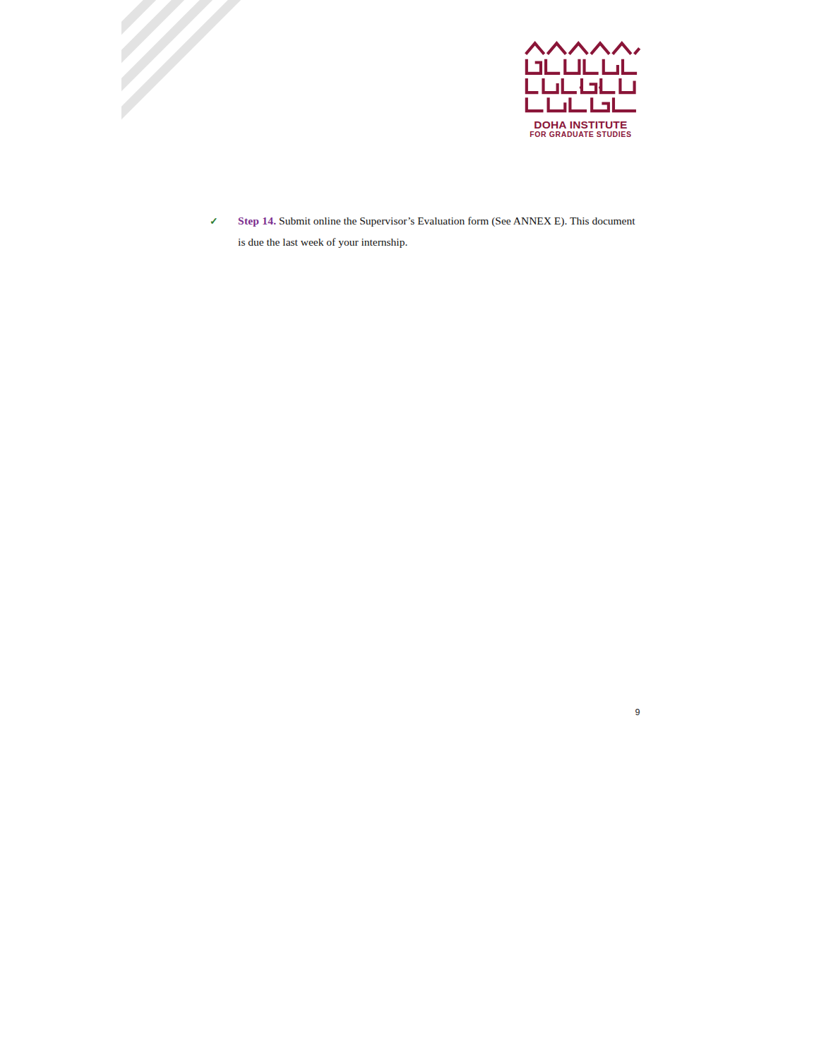DOHA INSTITUTE
FOR GRADUATE STUDIES
Step 14. Submit online the Supervisor’s Evaluation form (See ANNEX E). This document is due the last week of your internship.
9